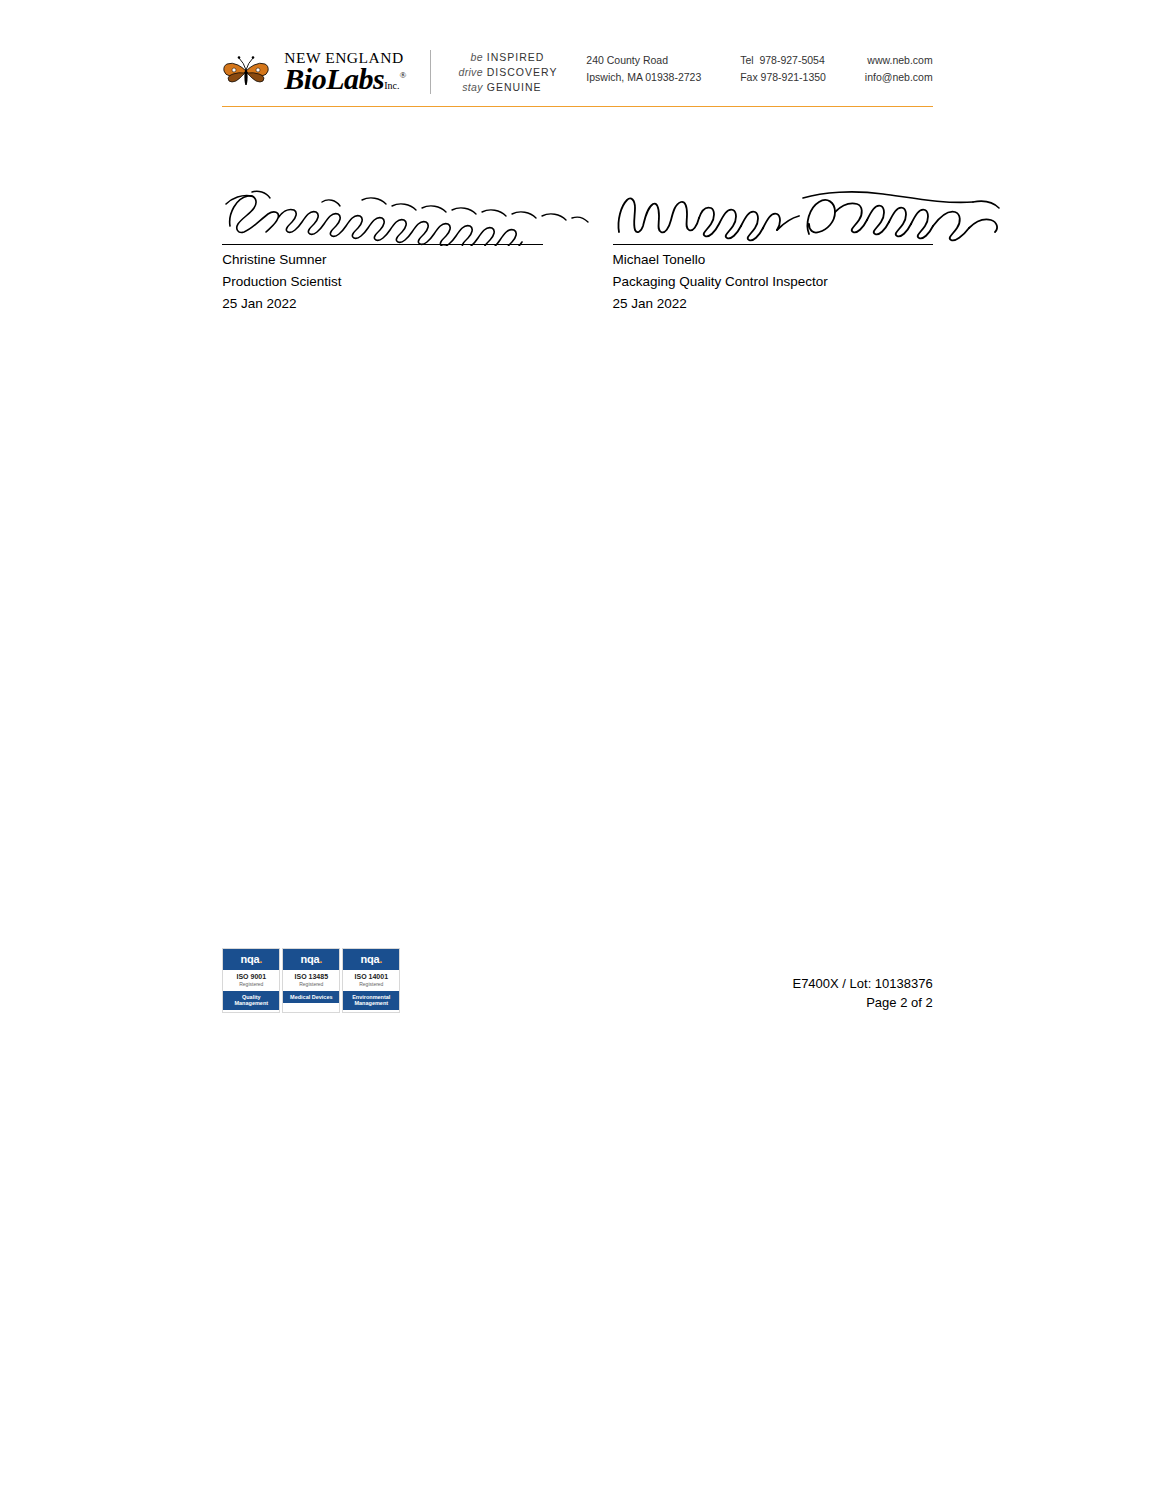NEW ENGLAND
BioLabsInc.®
be INSPIRED
drive DISCOVERY
stay GENUINE
240 County Road
Ipswich, MA 01938-2723
Tel 978-927-5054
Fax 978-921-1350
www.neb.com
info@neb.com
Christine Sumner
Production Scientist
25 Jan 2022
Michael Tonello
Packaging Quality Control Inspector
25 Jan 2022
nqa.
ISO 9001
Registered
Quality
Management
nqa.
ISO 13485
Registered
Medical Devices
nqa.
ISO 14001
Registered
Environmental
Management
E7400X / Lot: 10138376
Page 2 of 2